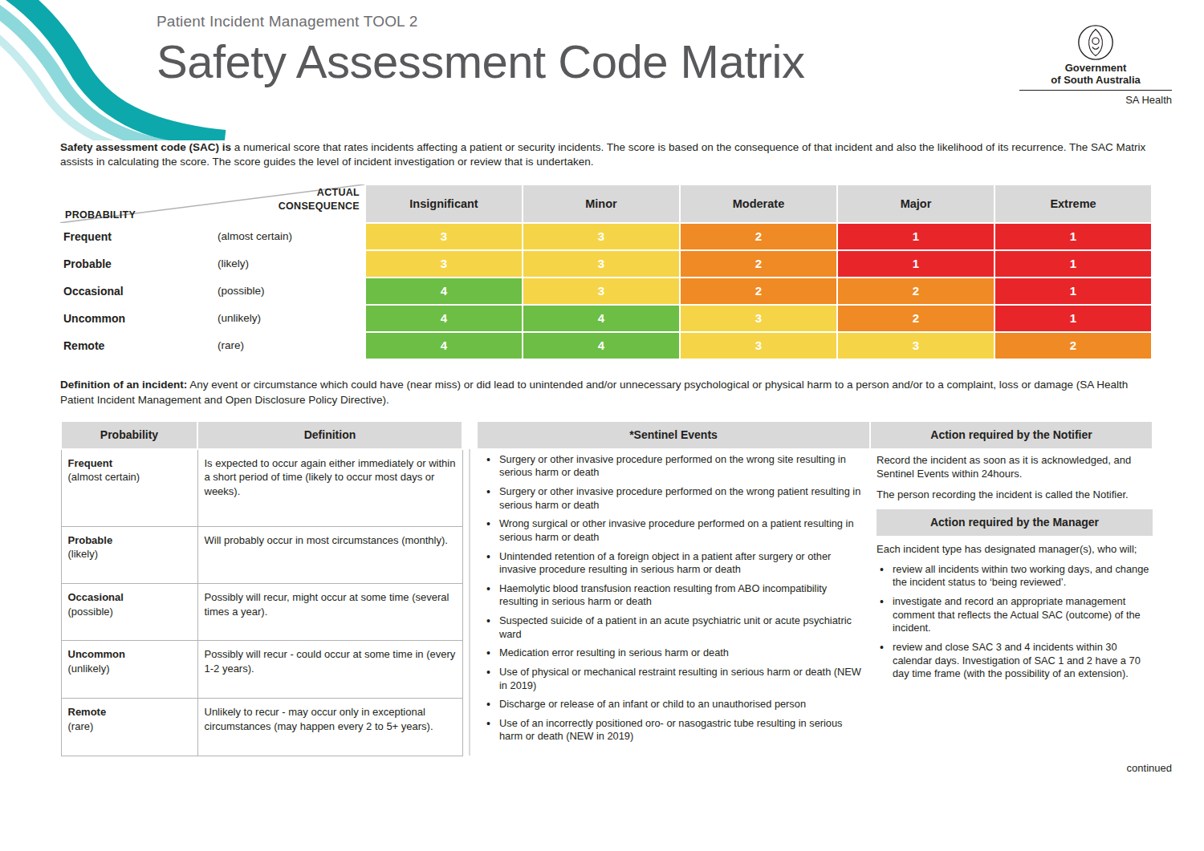Patient Incident Management TOOL 2
Safety Assessment Code Matrix
Government
of South Australia
SA Health
Safety assessment code (SAC) is a numerical score that rates incidents affecting a patient or security incidents. The score is based on the consequence of that incident and also the likelihood of its recurrence. The SAC Matrix assists in calculating the score. The score guides the level of incident investigation or review that is undertaken.
| ACTUAL CONSEQUENCE PROBABILITY | Insignificant | Minor | Moderate | Major | Extreme |
| --- | --- | --- | --- | --- | --- |
| Frequent | (almost certain) | 3 | 3 | 2 | 1 | 1 |
| Probable | (likely) | 3 | 3 | 2 | 1 | 1 |
| Occasional | (possible) | 4 | 3 | 2 | 2 | 1 |
| Uncommon | (unlikely) | 4 | 4 | 3 | 2 | 1 |
| Remote | (rare) | 4 | 4 | 3 | 3 | 2 |
Definition of an incident: Any event or circumstance which could have (near miss) or did lead to unintended and/or unnecessary psychological or physical harm to a person and/or to a complaint, loss or damage (SA Health Patient Incident Management and Open Disclosure Policy Directive).
| Probability | Definition | | *Sentinel Events | Action required by the Notifier |
| --- | --- | --- | --- | --- |
| Frequent (almost certain) | Is expected to occur again either immediately or within a short period of time (likely to occur most days or weeks). | | Surgery or other invasive procedure performed on the wrong site resulting in serious harm or death Surgery or other invasive procedure performed on the wrong patient resulting in serious harm or death Wrong surgical or other invasive procedure performed on a patient resulting in serious harm or death Unintended retention of a foreign object in a patient after surgery or other invasive procedure resulting in serious harm or death Haemolytic blood transfusion reaction resulting from ABO incompatibility resulting in serious harm or death Suspected suicide of a patient in an acute psychiatric unit or acute psychiatric ward Medication error resulting in serious harm or death Use of physical or mechanical restraint resulting in serious harm or death (NEW in 2019) Discharge or release of an infant or child to an unauthorised person Use of an incorrectly positioned oro- or nasogastric tube resulting in serious harm or death (NEW in 2019) | Record the incident as soon as it is acknowledged, and Sentinel Events within 24hours. The person recording the incident is called the Notifier. Action required by the Manager Each incident type has designated manager(s), who will; review all incidents within two working days, and change the incident status to ‘being reviewed’. investigate and record an appropriate management comment that reflects the Actual SAC (outcome) of the incident. review and close SAC 3 and 4 incidents within 30 calendar days. Investigation of SAC 1 and 2 have a 70 day time frame (with the possibility of an extension). |
| Probable (likely) | Will probably occur in most circumstances (monthly). |
| Occasional (possible) | Possibly will recur, might occur at some time (several times a year). |
| Uncommon (unlikely) | Possibly will recur - could occur at some time in (every 1-2 years). |
| Remote (rare) | Unlikely to recur - may occur only in exceptional circumstances (may happen every 2 to 5+ years). |
continued